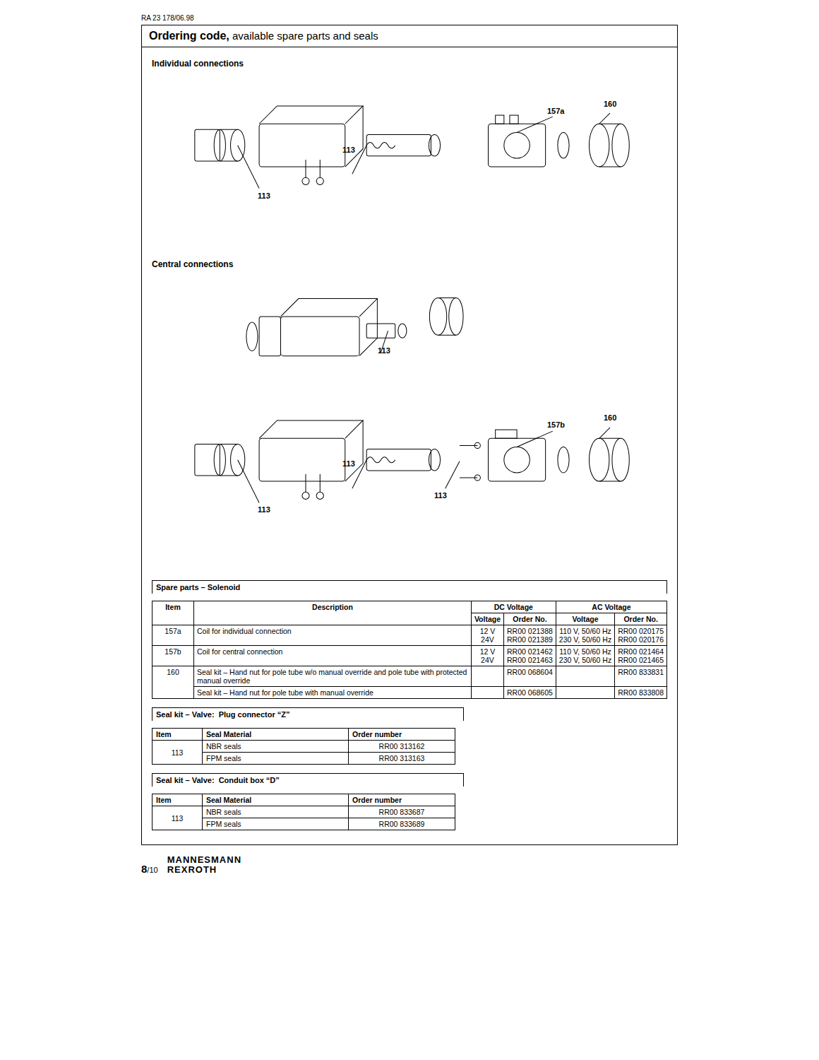RA 23 178/06.98
Ordering code, available spare parts and seals
Individual connections
113 113 157a 160
Central connections
113 113 113 113 157b 160
Spare parts – Solenoid
| Item | Description | DC Voltage | AC Voltage |
| --- | --- | --- | --- |
| Voltage | Order No. | Voltage | Order No. |
| 157a | Coil for individual connection | 12 V 24V | RR00 021388 RR00 021389 | 110 V, 50/60 Hz 230 V, 50/60 Hz | RR00 020175 RR00 020176 |
| 157b | Coil for central connection | 12 V 24V | RR00 021462 RR00 021463 | 110 V, 50/60 Hz 230 V, 50/60 Hz | RR00 021464 RR00 021465 |
| 160 | Seal kit – Hand nut for pole tube w/o manual override and pole tube with protected manual override | | RR00 068604 | | RR00 833831 |
| Seal kit – Hand nut for pole tube with manual override | | RR00 068605 | | RR00 833808 |
Seal kit – Valve: Plug connector “Z”
| Item | Seal Material | Order number |
| --- | --- | --- |
| 113 | NBR seals | RR00 313162 |
| FPM seals | RR00 313163 |
Seal kit – Valve: Conduit box “D”
| Item | Seal Material | Order number |
| --- | --- | --- |
| 113 | NBR seals | RR00 833687 |
| FPM seals | RR00 833689 |
8/10 MANNESMANN
REXROTH